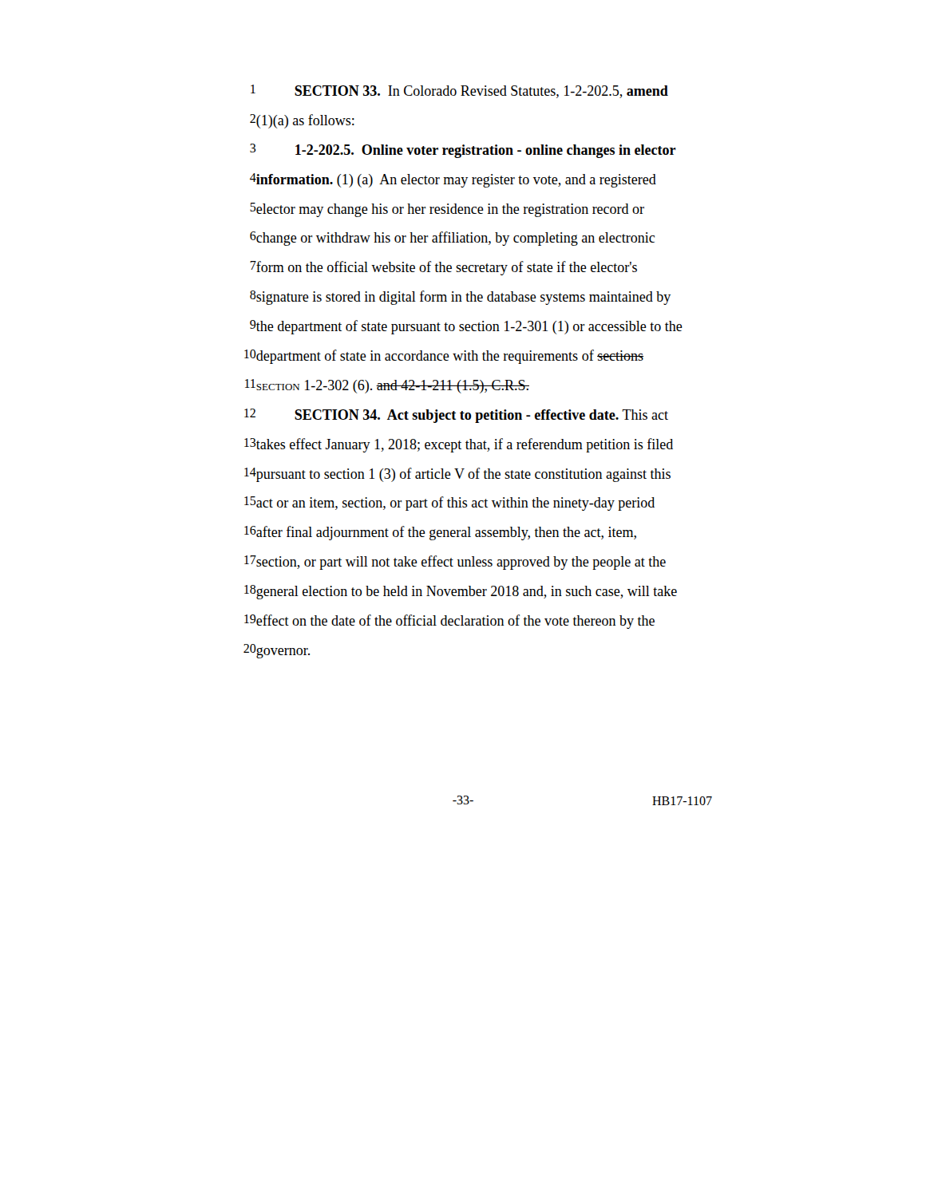| 1 | SECTION 33. In Colorado Revised Statutes, 1-2-202.5, amend |
| 2 | (1)(a) as follows: |
| 3 | 1-2-202.5. Online voter registration - online changes in elector |
| 4 | information. (1) (a) An elector may register to vote, and a registered |
| 5 | elector may change his or her residence in the registration record or |
| 6 | change or withdraw his or her affiliation, by completing an electronic |
| 7 | form on the official website of the secretary of state if the elector's |
| 8 | signature is stored in digital form in the database systems maintained by |
| 9 | the department of state pursuant to section 1-2-301 (1) or accessible to the |
| 10 | department of state in accordance with the requirements of sections |
| 11 | section 1-2-302 (6). and 42-1-211 (1.5), C.R.S. |
| 12 | SECTION 34. Act subject to petition - effective date. This act |
| 13 | takes effect January 1, 2018; except that, if a referendum petition is filed |
| 14 | pursuant to section 1 (3) of article V of the state constitution against this |
| 15 | act or an item, section, or part of this act within the ninety-day period |
| 16 | after final adjournment of the general assembly, then the act, item, |
| 17 | section, or part will not take effect unless approved by the people at the |
| 18 | general election to be held in November 2018 and, in such case, will take |
| 19 | effect on the date of the official declaration of the vote thereon by the |
| 20 | governor. |
-33-
HB17-1107